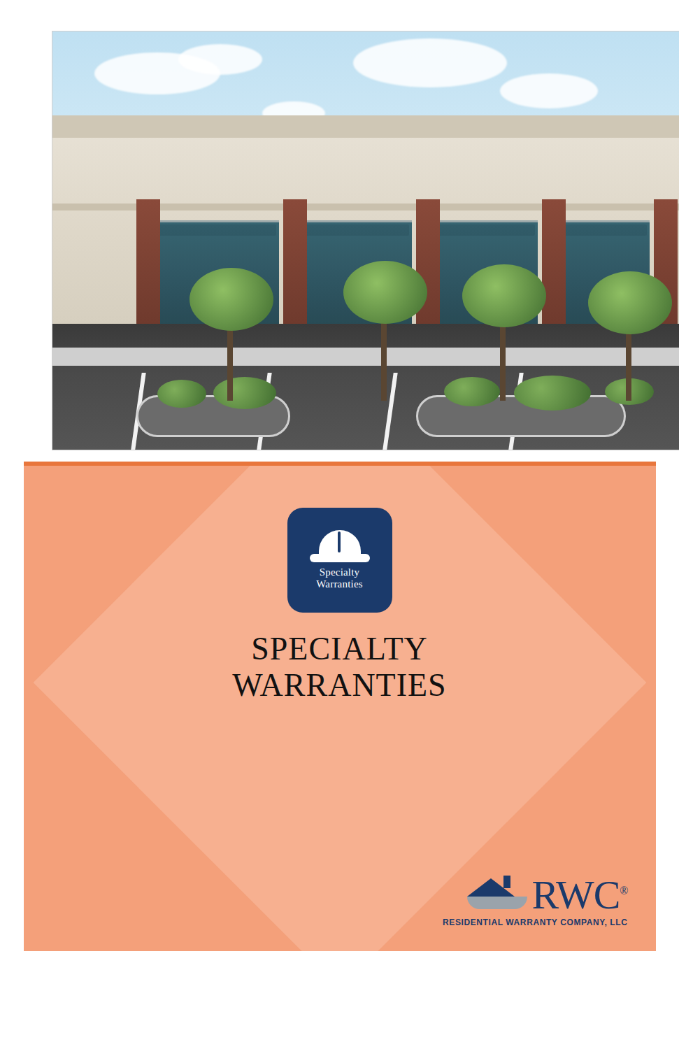Specialty
Warranties
SPECIALTY
WARRANTIES
RWC®
RESIDENTIAL WARRANTY COMPANY, LLC